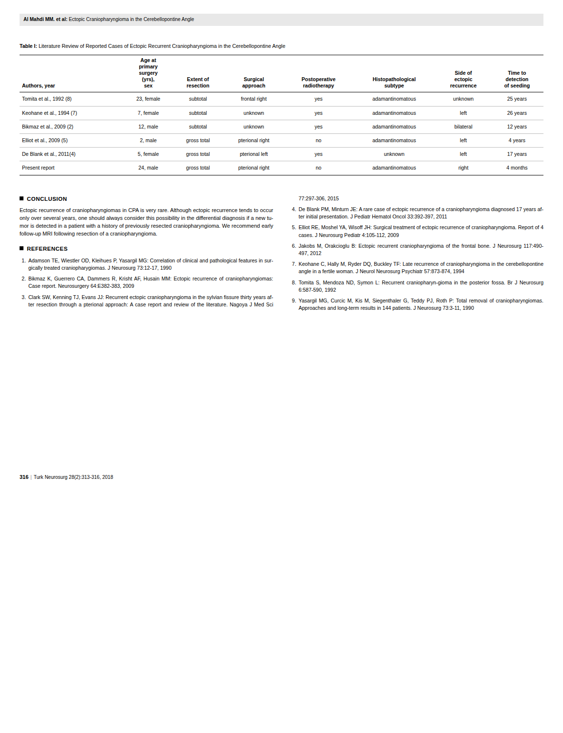Al Mahdi MM. et al: Ectopic Craniopharyngioma in the Cerebellopontine Angle
Table I: Literature Review of Reported Cases of Ectopic Recurrent Craniopharyngioma in the Cerebellopontine Angle
| Authors, year | Age at primary surgery (yrs), sex | Extent of resection | Surgical approach | Postoperative radiotherapy | Histopathological subtype | Side of ectopic recurrence | Time to detection of seeding |
| --- | --- | --- | --- | --- | --- | --- | --- |
| Tomita et al., 1992 (8) | 23, female | subtotal | frontal right | yes | adamantinomatous | unknown | 25 years |
| Keohane et al., 1994 (7) | 7, female | subtotal | unknown | yes | adamantinomatous | left | 26 years |
| Bikmaz et al., 2009 (2) | 12, male | subtotal | unknown | yes | adamantinomatous | bilateral | 12 years |
| Elliot et al., 2009 (5) | 2, male | gross total | pterional right | no | adamantinomatous | left | 4 years |
| De Blank et al., 2011(4) | 5, female | gross total | pterional left | yes | unknown | left | 17 years |
| Present report | 24, male | gross total | pterional right | no | adamantinomatous | right | 4 months |
CONCLUSION
Ectopic recurrence of craniopharyngiomas in CPA is very rare. Although ectopic recurrence tends to occur only over several years, one should always consider this possibility in the differential diagnosis if a new tumor is detected in a patient with a history of previously resected craniopharyngioma. We recommend early follow-up MRI following resection of a craniopharyngioma.
REFERENCES
Adamson TE, Wiestler OD, Kleihues P, Yasargil MG: Correlation of clinical and pathological features in surgically treated craniopharygiomas. J Neurosurg 73:12-17, 1990
Bikmaz K, Guerrero CA, Dammers R, Krisht AF, Husain MM: Ectopic recurrence of craniopharyngiomas: Case report. Neurosurgery 64:E382-383, 2009
Clark SW, Kenning TJ, Evans JJ: Recurrent ectopic craniopharyngioma in the sylvian fissure thirty years after resection through a pterional approach: A case report and review of the literature. Nagoya J Med Sci 77:297-306, 2015
De Blank PM, Minturn JE: A rare case of ectopic recurrence of a craniopharyngioma diagnosed 17 years after initial presentation. J Pediatr Hematol Oncol 33:392-397, 2011
Elliot RE, Moshel YA, Wisoff JH: Surgical treatment of ectopic recurrence of craniopharyngioma. Report of 4 cases. J Neurosurg Pediatr 4:105-112, 2009
Jakobs M, Orakcioglu B: Ectopic recurrent craniopharyngioma of the frontal bone. J Neurosurg 117:490-497, 2012
Keohane C, Hally M, Ryder DQ, Buckley TF: Late recurrence of craniopharyngioma in the cerebellopontine angle in a fertile woman. J Neurol Neurosurg Psychiatr 57:873-874, 1994
Tomita S, Mendoza ND, Symon L: Recurrent craniopharyn-gioma in the posterior fossa. Br J Neurosurg 6:587-590, 1992
Yasargil MG, Curcic M, Kis M, Siegenthaler G, Teddy PJ, Roth P: Total removal of craniopharyngiomas. Approaches and long-term results in 144 patients. J Neurosurg 73:3-11, 1990
316|Turk Neurosurg 28(2):313-316, 2018